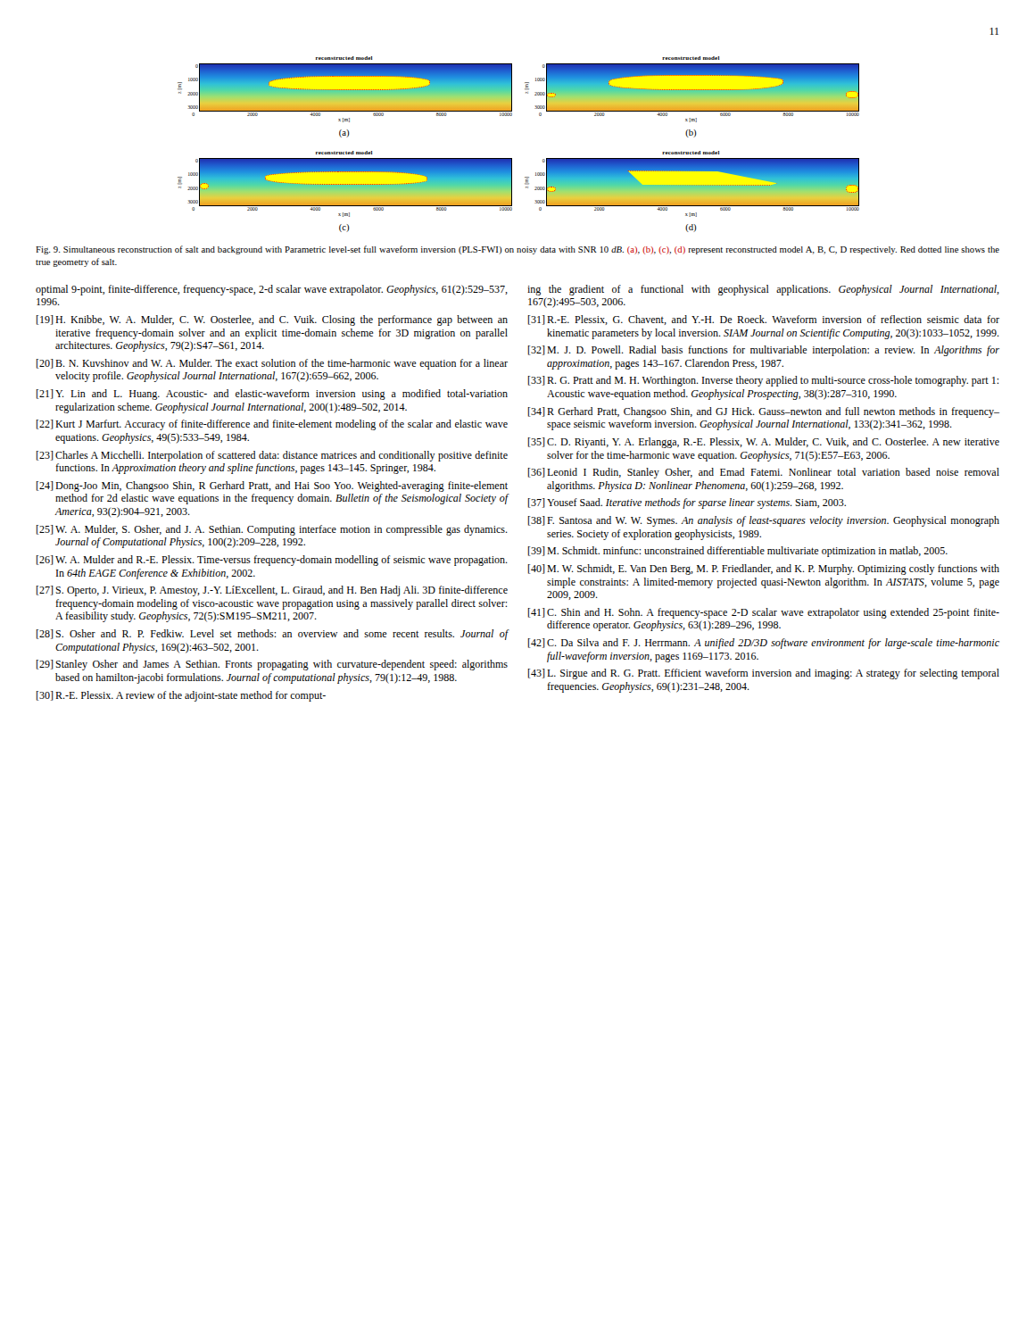11
| reconstructed model z [m] 0 1000 2000 3000 0 2000 4000 6000 8000 10000 x [m] (a) | reconstructed model z [m] 0 1000 2000 3000 0 2000 4000 6000 8000 10000 x [m] (b) |
| reconstructed model z [m] 0 1000 2000 3000 0 2000 4000 6000 8000 10000 x [m] (c) | reconstructed model z [m] 0 1000 2000 3000 0 2000 4000 6000 8000 10000 x [m] (d) |
Fig. 9. Simultaneous reconstruction of salt and background with Parametric level-set full waveform inversion (PLS-FWI) on noisy data with SNR 10 dB. (a), (b), (c), (d) represent reconstructed model A, B, C, D respectively. Red dotted line shows the true geometry of salt.
optimal 9-point, finite-difference, frequency-space, 2-d scalar wave extrapolator. Geophysics, 61(2):529–537, 1996.
[19] H. Knibbe, W. A. Mulder, C. W. Oosterlee, and C. Vuik. Closing the performance gap between an iterative frequency-domain solver and an explicit time-domain scheme for 3D migration on parallel architectures. Geophysics, 79(2):S47–S61, 2014.
[20] B. N. Kuvshinov and W. A. Mulder. The exact solution of the time-harmonic wave equation for a linear velocity profile. Geophysical Journal International, 167(2):659–662, 2006.
[21] Y. Lin and L. Huang. Acoustic- and elastic-waveform inversion using a modified total-variation regularization scheme. Geophysical Journal International, 200(1):489–502, 2014.
[22] Kurt J Marfurt. Accuracy of finite-difference and finite-element modeling of the scalar and elastic wave equations. Geophysics, 49(5):533–549, 1984.
[23] Charles A Micchelli. Interpolation of scattered data: distance matrices and conditionally positive definite functions. In Approximation theory and spline functions, pages 143–145. Springer, 1984.
[24] Dong-Joo Min, Changsoo Shin, R Gerhard Pratt, and Hai Soo Yoo. Weighted-averaging finite-element method for 2d elastic wave equations in the frequency domain. Bulletin of the Seismological Society of America, 93(2):904–921, 2003.
[25] W. A. Mulder, S. Osher, and J. A. Sethian. Computing interface motion in compressible gas dynamics. Journal of Computational Physics, 100(2):209–228, 1992.
[26] W. A. Mulder and R.-E. Plessix. Time-versus frequency-domain modelling of seismic wave propagation. In 64th EAGE Conference & Exhibition, 2002.
[27] S. Operto, J. Virieux, P. Amestoy, J.-Y. LíExcellent, L. Giraud, and H. Ben Hadj Ali. 3D finite-difference frequency-domain modeling of visco-acoustic wave propagation using a massively parallel direct solver: A feasibility study. Geophysics, 72(5):SM195–SM211, 2007.
[28] S. Osher and R. P. Fedkiw. Level set methods: an overview and some recent results. Journal of Computational Physics, 169(2):463–502, 2001.
[29] Stanley Osher and James A Sethian. Fronts propagating with curvature-dependent speed: algorithms based on hamilton-jacobi formulations. Journal of computational physics, 79(1):12–49, 1988.
[30] R.-E. Plessix. A review of the adjoint-state method for comput-
ing the gradient of a functional with geophysical applications. Geophysical Journal International, 167(2):495–503, 2006.
[31] R.-E. Plessix, G. Chavent, and Y.-H. De Roeck. Waveform inversion of reflection seismic data for kinematic parameters by local inversion. SIAM Journal on Scientific Computing, 20(3):1033–1052, 1999.
[32] M. J. D. Powell. Radial basis functions for multivariable interpolation: a review. In Algorithms for approximation, pages 143–167. Clarendon Press, 1987.
[33] R. G. Pratt and M. H. Worthington. Inverse theory applied to multi-source cross-hole tomography. part 1: Acoustic wave-equation method. Geophysical Prospecting, 38(3):287–310, 1990.
[34] R Gerhard Pratt, Changsoo Shin, and GJ Hick. Gauss–newton and full newton methods in frequency–space seismic waveform inversion. Geophysical Journal International, 133(2):341–362, 1998.
[35] C. D. Riyanti, Y. A. Erlangga, R.-E. Plessix, W. A. Mulder, C. Vuik, and C. Oosterlee. A new iterative solver for the time-harmonic wave equation. Geophysics, 71(5):E57–E63, 2006.
[36] Leonid I Rudin, Stanley Osher, and Emad Fatemi. Nonlinear total variation based noise removal algorithms. Physica D: Nonlinear Phenomena, 60(1):259–268, 1992.
[37] Yousef Saad. Iterative methods for sparse linear systems. Siam, 2003.
[38] F. Santosa and W. W. Symes. An analysis of least-squares velocity inversion. Geophysical monograph series. Society of exploration geophysicists, 1989.
[39] M. Schmidt. minfunc: unconstrained differentiable multivariate optimization in matlab, 2005.
[40] M. W. Schmidt, E. Van Den Berg, M. P. Friedlander, and K. P. Murphy. Optimizing costly functions with simple constraints: A limited-memory projected quasi-Newton algorithm. In AISTATS, volume 5, page 2009, 2009.
[41] C. Shin and H. Sohn. A frequency-space 2-D scalar wave extrapolator using extended 25-point finite-difference operator. Geophysics, 63(1):289–296, 1998.
[42] C. Da Silva and F. J. Herrmann. A unified 2D/3D software environment for large-scale time-harmonic full-waveform inversion, pages 1169–1173. 2016.
[43] L. Sirgue and R. G. Pratt. Efficient waveform inversion and imaging: A strategy for selecting temporal frequencies. Geophysics, 69(1):231–248, 2004.